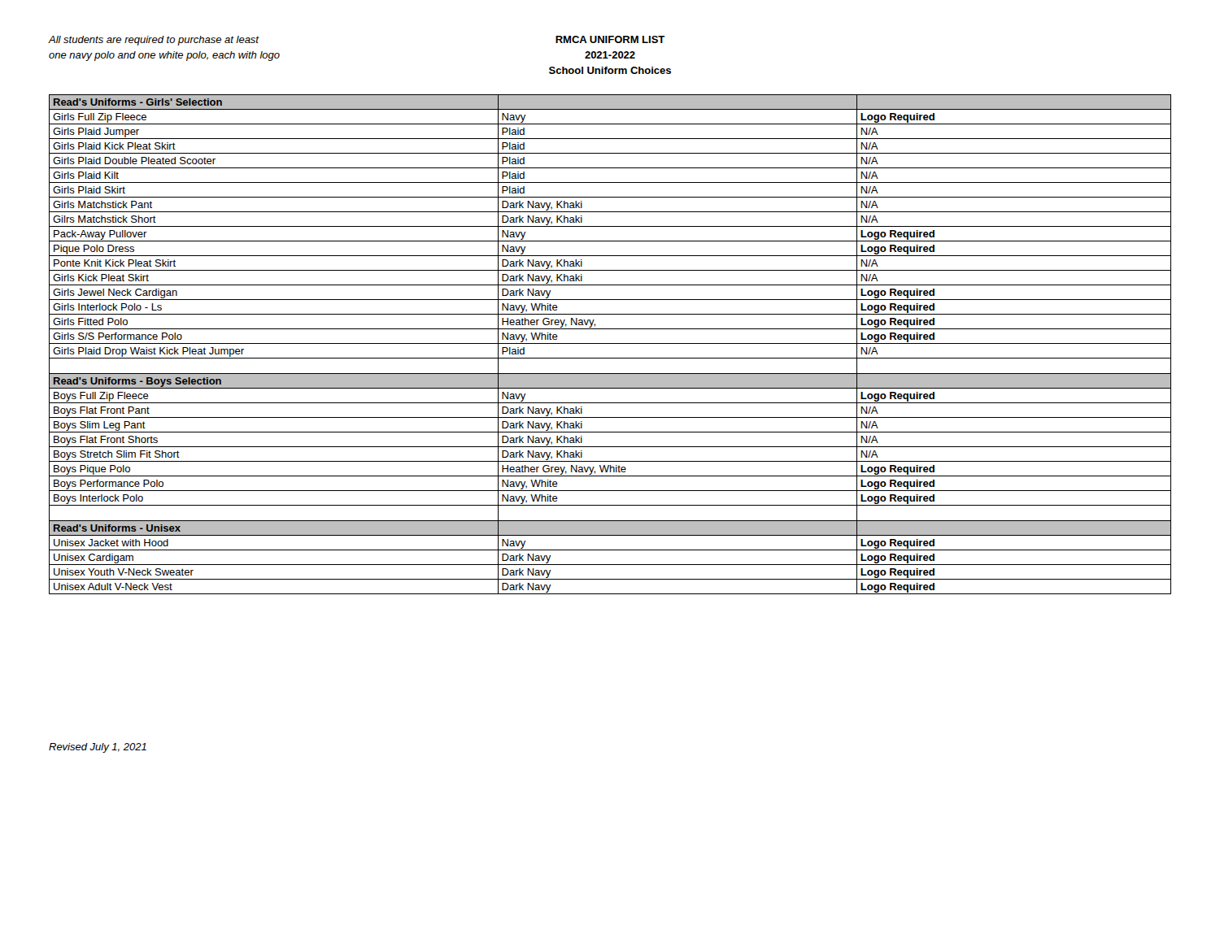All students are required to purchase at least
one navy polo and one white polo, each with logo
RMCA UNIFORM LIST
2021-2022
School Uniform Choices
| Read's Uniforms - Girls' Selection | | |
| Girls Full Zip Fleece | Navy | Logo Required |
| Girls Plaid Jumper | Plaid | N/A |
| Girls Plaid Kick Pleat Skirt | Plaid | N/A |
| Girls Plaid Double Pleated Scooter | Plaid | N/A |
| Girls Plaid Kilt | Plaid | N/A |
| Girls Plaid Skirt | Plaid | N/A |
| Girls Matchstick Pant | Dark Navy, Khaki | N/A |
| Gilrs Matchstick Short | Dark Navy, Khaki | N/A |
| Pack-Away Pullover | Navy | Logo Required |
| Pique Polo Dress | Navy | Logo Required |
| Ponte Knit Kick Pleat Skirt | Dark Navy, Khaki | N/A |
| Girls Kick Pleat Skirt | Dark Navy, Khaki | N/A |
| Girls Jewel Neck Cardigan | Dark Navy | Logo Required |
| Girls Interlock Polo - Ls | Navy, White | Logo Required |
| Girls Fitted Polo | Heather Grey, Navy, | Logo Required |
| Girls S/S Performance Polo | Navy, White | Logo Required |
| Girls Plaid Drop Waist Kick Pleat Jumper | Plaid | N/A |
| Read's Uniforms - Boys Selection | | |
| Boys Full Zip Fleece | Navy | Logo Required |
| Boys Flat Front Pant | Dark Navy, Khaki | N/A |
| Boys Slim Leg Pant | Dark Navy, Khaki | N/A |
| Boys Flat Front Shorts | Dark Navy, Khaki | N/A |
| Boys Stretch Slim Fit Short | Dark Navy, Khaki | N/A |
| Boys Pique Polo | Heather Grey, Navy, White | Logo Required |
| Boys Performance Polo | Navy, White | Logo Required |
| Boys Interlock Polo | Navy, White | Logo Required |
| Read's Uniforms - Unisex | | |
| Unisex Jacket with Hood | Navy | Logo Required |
| Unisex Cardigam | Dark Navy | Logo Required |
| Unisex Youth V-Neck Sweater | Dark Navy | Logo Required |
| Unisex Adult V-Neck Vest | Dark Navy | Logo Required |
Revised July 1, 2021